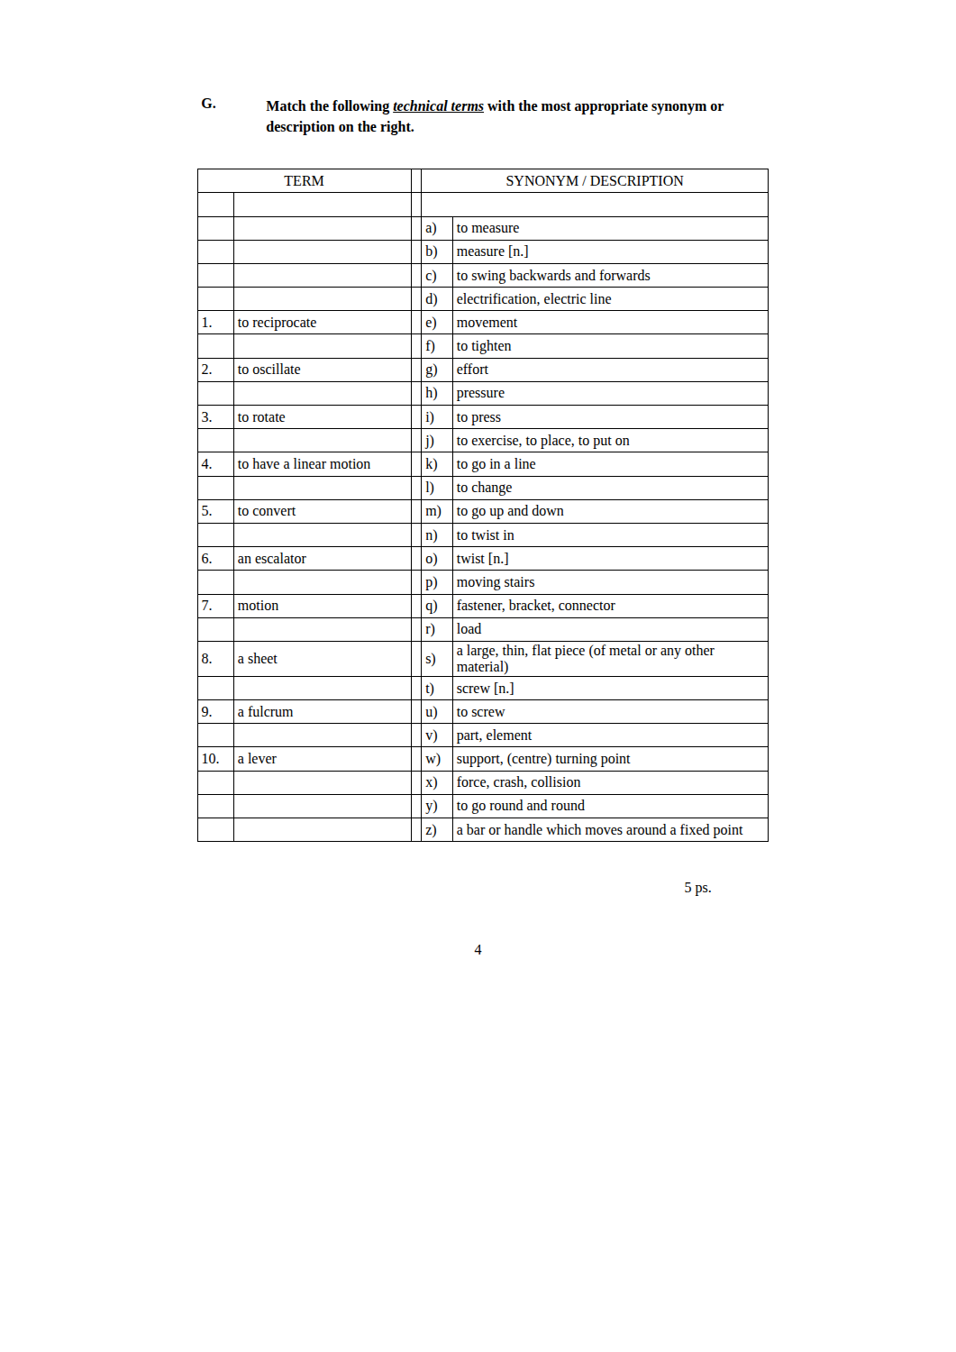G.
Match the following technical terms with the most appropriate synonym or description on the right.
| TERM | | SYNONYM / DESCRIPTION |
| | | | a) | to measure |
| | | | b) | measure [n.] |
| | | | c) | to swing backwards and forwards |
| | | | d) | electrification, electric line |
| 1. | to reciprocate | | e) | movement |
| | | | f) | to tighten |
| 2. | to oscillate | | g) | effort |
| | | | h) | pressure |
| 3. | to rotate | | i) | to press |
| | | | j) | to exercise, to place, to put on |
| 4. | to have a linear motion | | k) | to go in a line |
| | | | l) | to change |
| 5. | to convert | | m) | to go up and down |
| | | | n) | to twist in |
| 6. | an escalator | | o) | twist [n.] |
| | | | p) | moving stairs |
| 7. | motion | | q) | fastener, bracket, connector |
| | | | r) | load |
| 8. | a sheet | | s) | a large, thin, flat piece (of metal or any other material) |
| | | | t) | screw [n.] |
| 9. | a fulcrum | | u) | to screw |
| | | | v) | part, element |
| 10. | a lever | | w) | support, (centre) turning point |
| | | | x) | force, crash, collision |
| | | | y) | to go round and round |
| | | | z) | a bar or handle which moves around a fixed point |
5 ps.
4